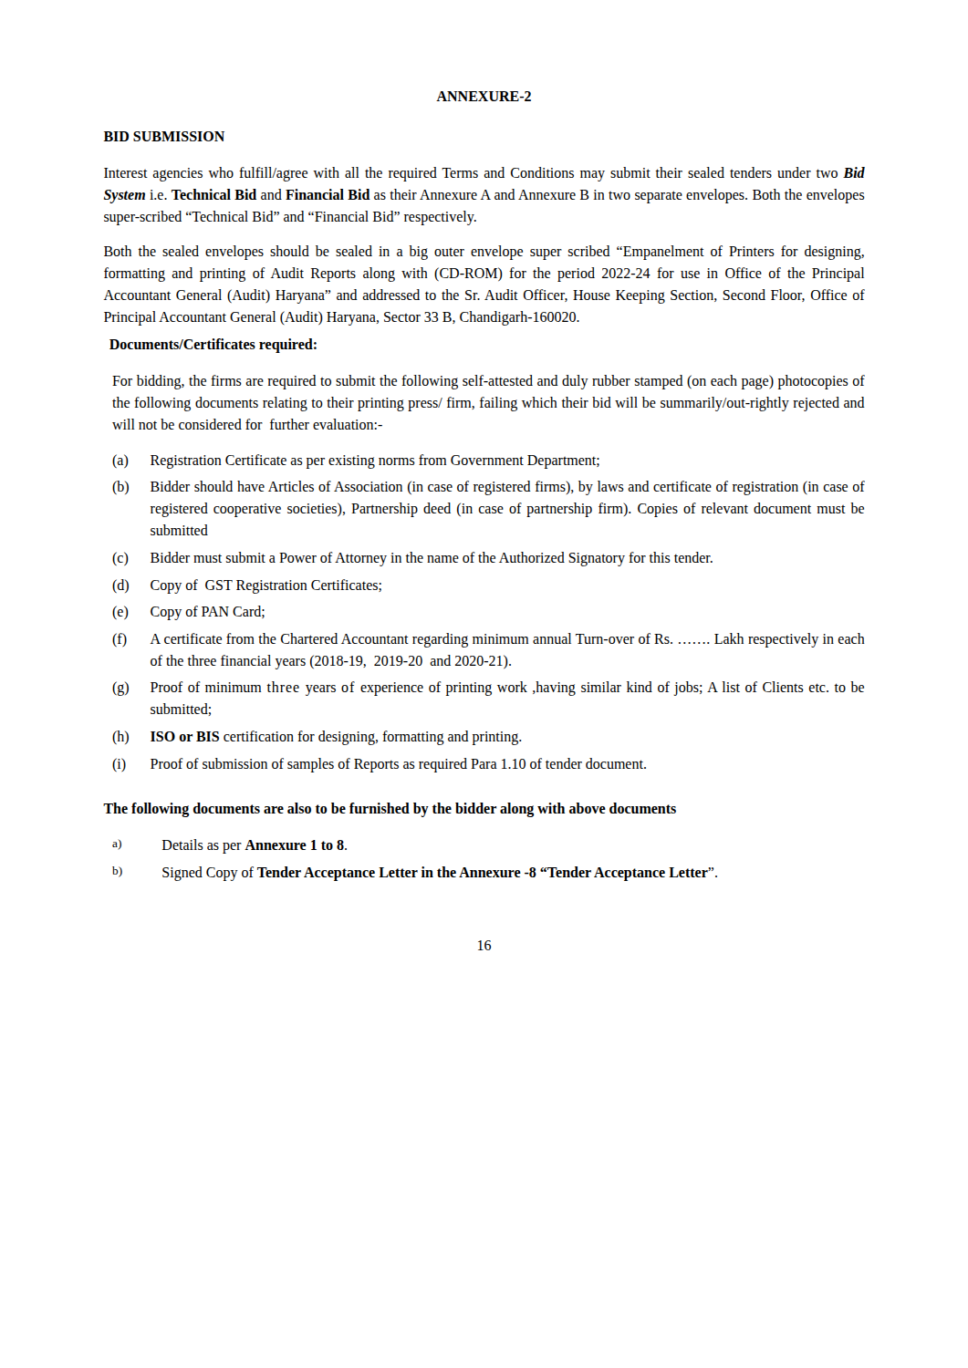ANNEXURE-2
BID SUBMISSION
Interest agencies who fulfill/agree with all the required Terms and Conditions may submit their sealed tenders under two Bid System i.e. Technical Bid and Financial Bid as their Annexure A and Annexure B in two separate envelopes. Both the envelopes super-scribed “Technical Bid” and “Financial Bid” respectively.
Both the sealed envelopes should be sealed in a big outer envelope super scribed “Empanelment of Printers for designing, formatting and printing of Audit Reports along with (CD-ROM) for the period 2022-24 for use in Office of the Principal Accountant General (Audit) Haryana” and addressed to the Sr. Audit Officer, House Keeping Section, Second Floor, Office of Principal Accountant General (Audit) Haryana, Sector 33 B, Chandigarh-160020.
Documents/Certificates required:
For bidding, the firms are required to submit the following self-attested and duly rubber stamped (on each page) photocopies of the following documents relating to their printing press/ firm, failing which their bid will be summarily/out-rightly rejected and will not be considered for further evaluation:-
(a) Registration Certificate as per existing norms from Government Department;
(b) Bidder should have Articles of Association (in case of registered firms), by laws and certificate of registration (in case of registered cooperative societies), Partnership deed (in case of partnership firm). Copies of relevant document must be submitted
(c) Bidder must submit a Power of Attorney in the name of the Authorized Signatory for this tender.
(d) Copy of GST Registration Certificates;
(e) Copy of PAN Card;
(f) A certificate from the Chartered Accountant regarding minimum annual Turn-over of Rs. ……. Lakh respectively in each of the three financial years (2018-19, 2019-20 and 2020-21).
(g) Proof of minimum three years of experience of printing work ,having similar kind of jobs; A list of Clients etc. to be submitted;
(h) ISO or BIS certification for designing, formatting and printing.
(i) Proof of submission of samples of Reports as required Para 1.10 of tender document.
The following documents are also to be furnished by the bidder along with above documents
a) Details as per Annexure 1 to 8.
b) Signed Copy of Tender Acceptance Letter in the Annexure -8 “Tender Acceptance Letter”.
16